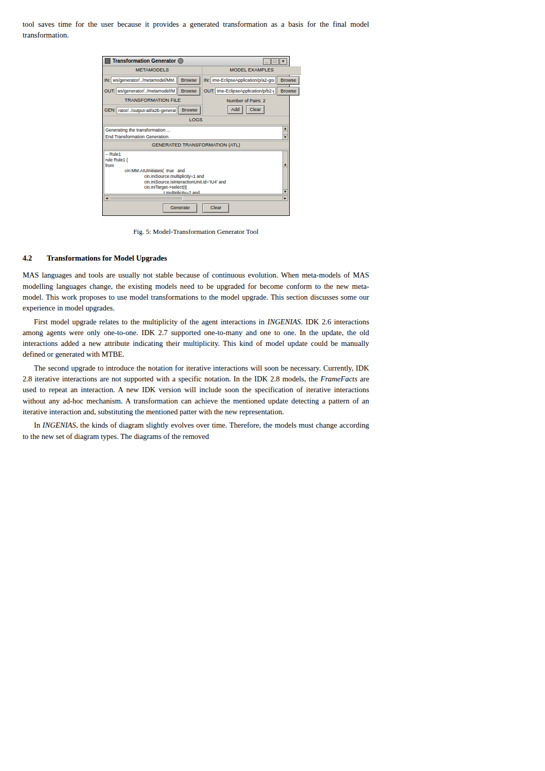tool saves time for the user because it provides a generated transformation as a basis for the final model transformation.
Transformation Generator
_□×
METAMODELS
IN: Browse
OUT: Browse
MODEL EXAMPLES
IN: Browse
OUT: Browse
TRANSFORMATION FILE
GEN: Browse
Number of Pairs: 2
Add Clear
LOGS
Generating the transformation ...
End Transformation Generation.
▲
▼
GENERATED TRANSFORMATION (ATL)
-- Rule1 rule Rule1 { from cin:MM.AIUInitiates( true and cin.iniSource.multiplicity=1 and cin.iniSource.isInteractionUnit.id='IU4' and cin.iniTarget->select(t| t.multiplicity=2 and t.itRole.id='R1').notEmpty() and MM.AIRole.allInstances()->select(e| e.id='R1').notEmpty() and MM.AIInteractionUnit.allInstances()->select(e|
▲
▼
◄
►
Generate Clear
Fig. 5: Model-Transformation Generator Tool
4.2 Transformations for Model Upgrades
MAS languages and tools are usually not stable because of continuous evolution. When meta-models of MAS modelling languages change, the existing models need to be upgraded for become conform to the new meta-model. This work proposes to use model transformations to the model upgrade. This section discusses some our experience in model upgrades.
First model upgrade relates to the multiplicity of the agent interactions in INGENIAS. IDK 2.6 interactions among agents were only one-to-one. IDK 2.7 supported one-to-many and one to one. In the update, the old interactions added a new attribute indicating their multiplicity. This kind of model update could be manually defined or generated with MTBE.
The second upgrade to introduce the notation for iterative interactions will soon be necessary. Currently, IDK 2.8 iterative interactions are not supported with a specific notation. In the IDK 2.8 models, the FrameFacts are used to repeat an interaction. A new IDK version will include soon the specification of iterative interactions without any ad-hoc mechanism. A transformation can achieve the mentioned update detecting a pattern of an iterative interaction and, substituting the mentioned patter with the new representation.
In INGENIAS, the kinds of diagram slightly evolves over time. Therefore, the models must change according to the new set of diagram types. The diagrams of the removed